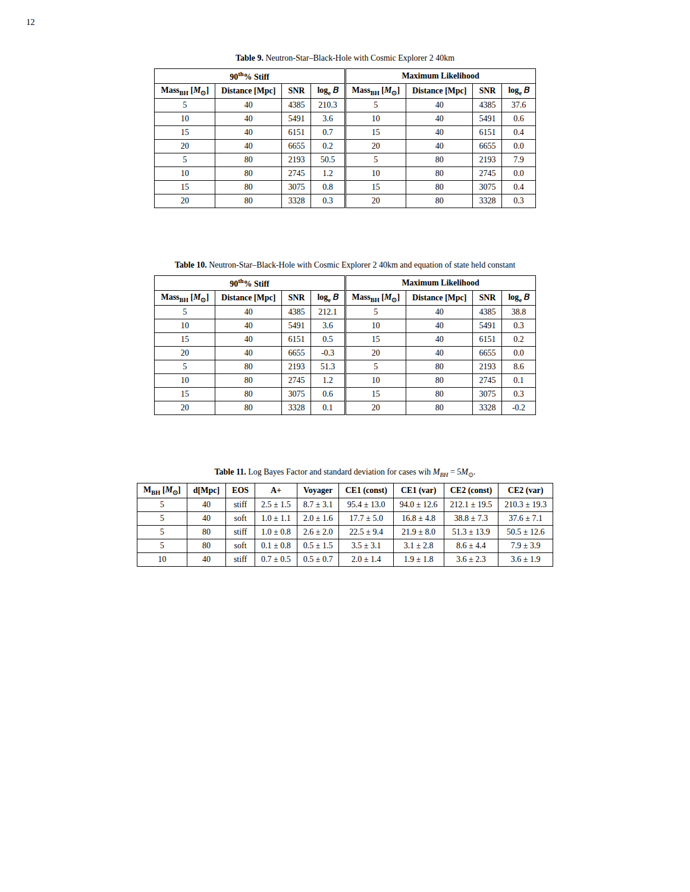12
Table 9. Neutron-Star–Black-Hole with Cosmic Explorer 2 40km
| 90 th % Stiff | Maximum Likelihood |
| --- | --- |
| Mass BH [ M ⊙ ] | Distance [Mpc] | SNR | log e 𝐵 | Mass BH [ M ⊙ ] | Distance [Mpc] | SNR | log e 𝐵 |
| 5 | 40 | 4385 | 210.3 | 5 | 40 | 4385 | 37.6 |
| 10 | 40 | 5491 | 3.6 | 10 | 40 | 5491 | 0.6 |
| 15 | 40 | 6151 | 0.7 | 15 | 40 | 6151 | 0.4 |
| 20 | 40 | 6655 | 0.2 | 20 | 40 | 6655 | 0.0 |
| 5 | 80 | 2193 | 50.5 | 5 | 80 | 2193 | 7.9 |
| 10 | 80 | 2745 | 1.2 | 10 | 80 | 2745 | 0.0 |
| 15 | 80 | 3075 | 0.8 | 15 | 80 | 3075 | 0.4 |
| 20 | 80 | 3328 | 0.3 | 20 | 80 | 3328 | 0.3 |
Table 10. Neutron-Star–Black-Hole with Cosmic Explorer 2 40km and equation of state held constant
| 90 th % Stiff | Maximum Likelihood |
| --- | --- |
| Mass BH [ M ⊙ ] | Distance [Mpc] | SNR | log e 𝐵 | Mass BH [ M ⊙ ] | Distance [Mpc] | SNR | log e 𝐵 |
| 5 | 40 | 4385 | 212.1 | 5 | 40 | 4385 | 38.8 |
| 10 | 40 | 5491 | 3.6 | 10 | 40 | 5491 | 0.3 |
| 15 | 40 | 6151 | 0.5 | 15 | 40 | 6151 | 0.2 |
| 20 | 40 | 6655 | -0.3 | 20 | 40 | 6655 | 0.0 |
| 5 | 80 | 2193 | 51.3 | 5 | 80 | 2193 | 8.6 |
| 10 | 80 | 2745 | 1.2 | 10 | 80 | 2745 | 0.1 |
| 15 | 80 | 3075 | 0.6 | 15 | 80 | 3075 | 0.3 |
| 20 | 80 | 3328 | 0.1 | 20 | 80 | 3328 | -0.2 |
Table 11. Log Bayes Factor and standard deviation for cases wih MBH = 5M⊙.
| M BH [ M ⊙ ] | d[Mpc] | EOS | A+ | Voyager | CE1 (const) | CE1 (var) | CE2 (const) | CE2 (var) |
| --- | --- | --- | --- | --- | --- | --- | --- | --- |
| 5 | 40 | stiff | 2.5 ± 1.5 | 8.7 ± 3.1 | 95.4 ± 13.0 | 94.0 ± 12.6 | 212.1 ± 19.5 | 210.3 ± 19.3 |
| 5 | 40 | soft | 1.0 ± 1.1 | 2.0 ± 1.6 | 17.7 ± 5.0 | 16.8 ± 4.8 | 38.8 ± 7.3 | 37.6 ± 7.1 |
| 5 | 80 | stiff | 1.0 ± 0.8 | 2.6 ± 2.0 | 22.5 ± 9.4 | 21.9 ± 8.0 | 51.3 ± 13.9 | 50.5 ± 12.6 |
| 5 | 80 | soft | 0.1 ± 0.8 | 0.5 ± 1.5 | 3.5 ± 3.1 | 3.1 ± 2.8 | 8.6 ± 4.4 | 7.9 ± 3.9 |
| 10 | 40 | stiff | 0.7 ± 0.5 | 0.5 ± 0.7 | 2.0 ± 1.4 | 1.9 ± 1.8 | 3.6 ± 2.3 | 3.6 ± 1.9 |